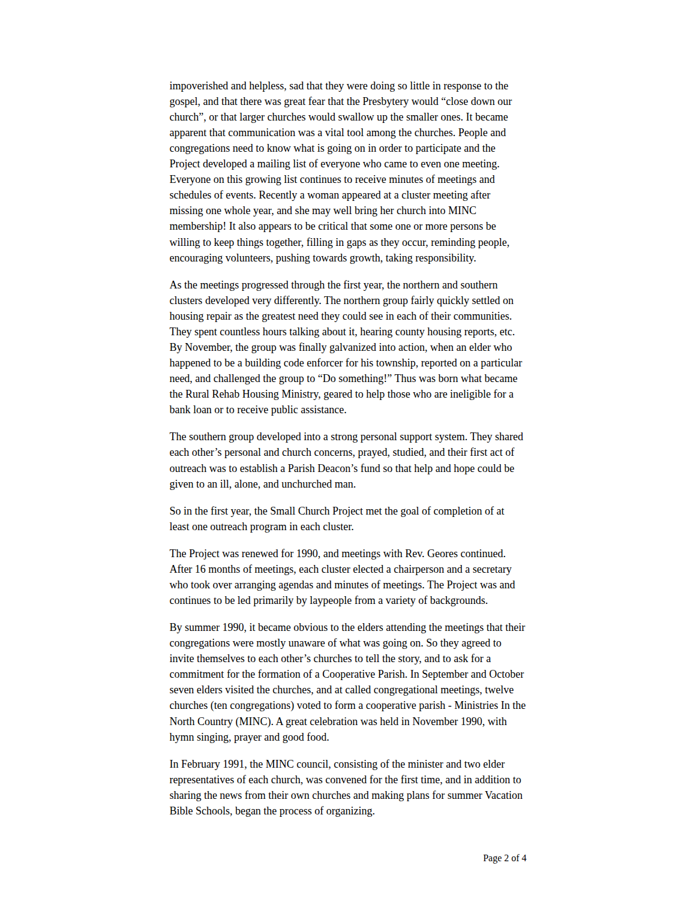impoverished and helpless, sad that they were doing so little in response to the gospel, and that there was great fear that the Presbytery would “close down our church”, or that larger churches would swallow up the smaller ones. It became apparent that communication was a vital tool among the churches. People and congregations need to know what is going on in order to participate and the Project developed a mailing list of everyone who came to even one meeting. Everyone on this growing list continues to receive minutes of meetings and schedules of events. Recently a woman appeared at a cluster meeting after missing one whole year, and she may well bring her church into MINC membership! It also appears to be critical that some one or more persons be willing to keep things together, filling in gaps as they occur, reminding people, encouraging volunteers, pushing towards growth, taking responsibility.
As the meetings progressed through the first year, the northern and southern clusters developed very differently. The northern group fairly quickly settled on housing repair as the greatest need they could see in each of their communities. They spent countless hours talking about it, hearing county housing reports, etc. By November, the group was finally galvanized into action, when an elder who happened to be a building code enforcer for his township, reported on a particular need, and challenged the group to “Do something!” Thus was born what became the Rural Rehab Housing Ministry, geared to help those who are ineligible for a bank loan or to receive public assistance.
The southern group developed into a strong personal support system. They shared each other’s personal and church concerns, prayed, studied, and their first act of outreach was to establish a Parish Deacon’s fund so that help and hope could be given to an ill, alone, and unchurched man.
So in the first year, the Small Church Project met the goal of completion of at least one outreach program in each cluster.
The Project was renewed for 1990, and meetings with Rev. Geores continued. After 16 months of meetings, each cluster elected a chairperson and a secretary who took over arranging agendas and minutes of meetings. The Project was and continues to be led primarily by laypeople from a variety of backgrounds.
By summer 1990, it became obvious to the elders attending the meetings that their congregations were mostly unaware of what was going on. So they agreed to invite themselves to each other’s churches to tell the story, and to ask for a commitment for the formation of a Cooperative Parish. In September and October seven elders visited the churches, and at called congregational meetings, twelve churches (ten congregations) voted to form a cooperative parish - Ministries In the North Country (MINC). A great celebration was held in November 1990, with hymn singing, prayer and good food.
In February 1991, the MINC council, consisting of the minister and two elder representatives of each church, was convened for the first time, and in addition to sharing the news from their own churches and making plans for summer Vacation Bible Schools, began the process of organizing.
Page 2 of 4